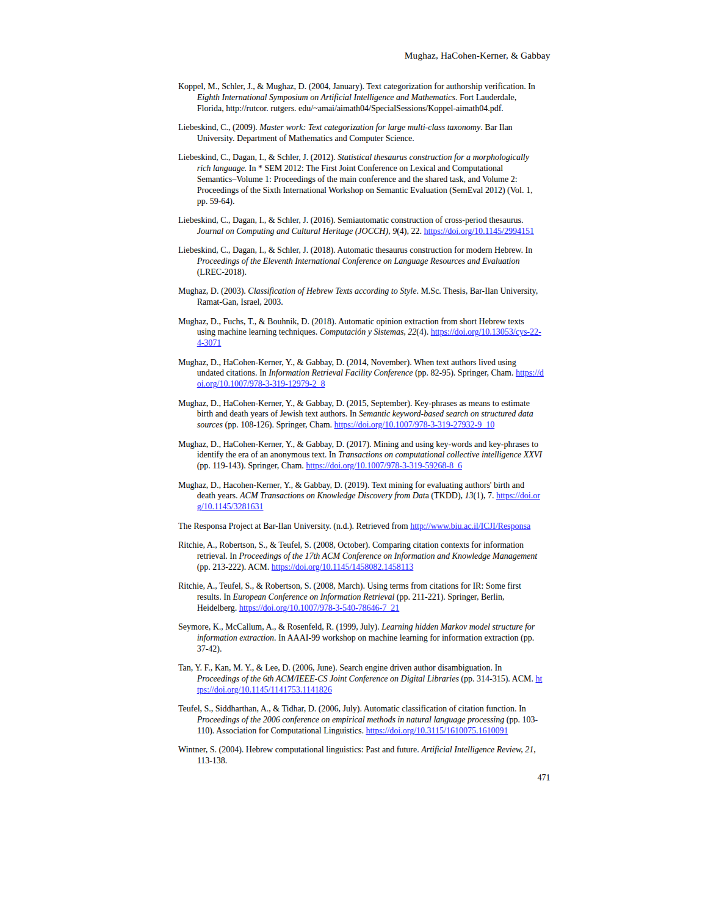Mughaz, HaCohen-Kerner, & Gabbay
Koppel, M., Schler, J., & Mughaz, D. (2004, January). Text categorization for authorship verification. In Eighth International Symposium on Artificial Intelligence and Mathematics. Fort Lauderdale, Florida, http://rutcor. rutgers. edu/~amai/aimath04/SpecialSessions/Koppel-aimath04.pdf.
Liebeskind, C., (2009). Master work: Text categorization for large multi-class taxonomy. Bar Ilan University. Department of Mathematics and Computer Science.
Liebeskind, C., Dagan, I., & Schler, J. (2012). Statistical thesaurus construction for a morphologically rich language. In * SEM 2012: The First Joint Conference on Lexical and Computational Semantics–Volume 1: Proceedings of the main conference and the shared task, and Volume 2: Proceedings of the Sixth International Workshop on Semantic Evaluation (SemEval 2012) (Vol. 1, pp. 59-64).
Liebeskind, C., Dagan, I., & Schler, J. (2016). Semiautomatic construction of cross-period thesaurus. Journal on Computing and Cultural Heritage (JOCCH), 9(4), 22. https://doi.org/10.1145/2994151
Liebeskind, C., Dagan, I., & Schler, J. (2018). Automatic thesaurus construction for modern Hebrew. In Proceedings of the Eleventh International Conference on Language Resources and Evaluation (LREC-2018).
Mughaz, D. (2003). Classification of Hebrew Texts according to Style. M.Sc. Thesis, Bar-Ilan University, Ramat-Gan, Israel, 2003.
Mughaz, D., Fuchs, T., & Bouhnik, D. (2018). Automatic opinion extraction from short Hebrew texts using machine learning techniques. Computación y Sistemas, 22(4). https://doi.org/10.13053/cys-22-4-3071
Mughaz, D., HaCohen-Kerner, Y., & Gabbay, D. (2014, November). When text authors lived using undated citations. In Information Retrieval Facility Conference (pp. 82-95). Springer, Cham. https://doi.org/10.1007/978-3-319-12979-2_8
Mughaz, D., HaCohen-Kerner, Y., & Gabbay, D. (2015, September). Key-phrases as means to estimate birth and death years of Jewish text authors. In Semantic keyword-based search on structured data sources (pp. 108-126). Springer, Cham. https://doi.org/10.1007/978-3-319-27932-9_10
Mughaz, D., HaCohen-Kerner, Y., & Gabbay, D. (2017). Mining and using key-words and key-phrases to identify the era of an anonymous text. In Transactions on computational collective intelligence XXVI (pp. 119-143). Springer, Cham. https://doi.org/10.1007/978-3-319-59268-8_6
Mughaz, D., Hacohen-Kerner, Y., & Gabbay, D. (2019). Text mining for evaluating authors' birth and death years. ACM Transactions on Knowledge Discovery from Data (TKDD), 13(1), 7. https://doi.org/10.1145/3281631
The Responsa Project at Bar-Ilan University. (n.d.). Retrieved from http://www.biu.ac.il/ICJI/Responsa
Ritchie, A., Robertson, S., & Teufel, S. (2008, October). Comparing citation contexts for information retrieval. In Proceedings of the 17th ACM Conference on Information and Knowledge Management (pp. 213-222). ACM. https://doi.org/10.1145/1458082.1458113
Ritchie, A., Teufel, S., & Robertson, S. (2008, March). Using terms from citations for IR: Some first results. In European Conference on Information Retrieval (pp. 211-221). Springer, Berlin, Heidelberg. https://doi.org/10.1007/978-3-540-78646-7_21
Seymore, K., McCallum, A., & Rosenfeld, R. (1999, July). Learning hidden Markov model structure for information extraction. In AAAI-99 workshop on machine learning for information extraction (pp. 37-42).
Tan, Y. F., Kan, M. Y., & Lee, D. (2006, June). Search engine driven author disambiguation. In Proceedings of the 6th ACM/IEEE-CS Joint Conference on Digital Libraries (pp. 314-315). ACM. https://doi.org/10.1145/1141753.1141826
Teufel, S., Siddharthan, A., & Tidhar, D. (2006, July). Automatic classification of citation function. In Proceedings of the 2006 conference on empirical methods in natural language processing (pp. 103-110). Association for Computational Linguistics. https://doi.org/10.3115/1610075.1610091
Wintner, S. (2004). Hebrew computational linguistics: Past and future. Artificial Intelligence Review, 21, 113-138.
471